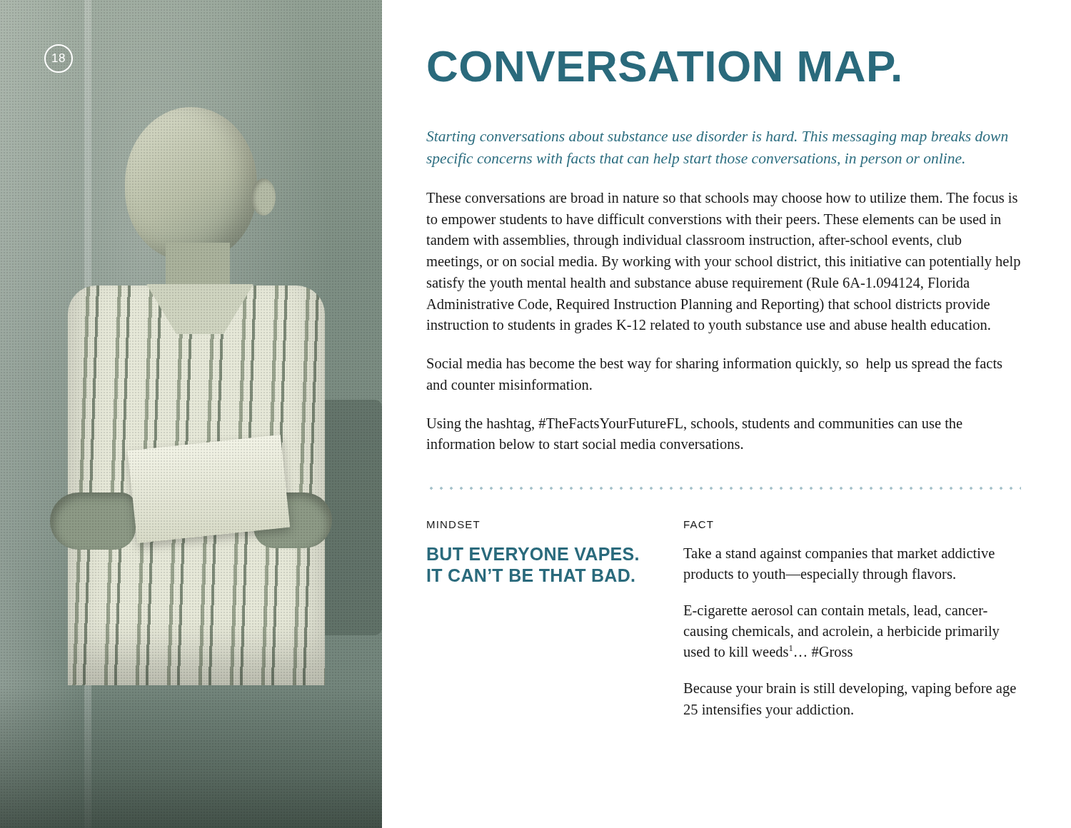18
CONVERSATION MAP.
Starting conversations about substance use disorder is hard. This messaging map breaks down specific concerns with facts that can help start those conversations, in person or online.
These conversations are broad in nature so that schools may choose how to utilize them. The focus is to empower students to have difficult converstions with their peers. These elements can be used in tandem with assemblies, through individual classroom instruction, after-school events, club meetings, or on social media. By working with your school district, this initiative can potentially help satisfy the youth mental health and substance abuse requirement (Rule 6A-1.094124, Florida Administrative Code, Required Instruction Planning and Reporting) that school districts provide instruction to students in grades K-12 related to youth substance use and abuse health education.
Social media has become the best way for sharing information quickly, so help us spread the facts and counter misinformation.
Using the hashtag, #TheFactsYourFutureFL, schools, students and communities can use the information below to start social media conversations.
MINDSET
BUT EVERYONE VAPES.
IT CAN’T BE THAT BAD.
FACT
Take a stand against companies that market addictive products to youth—especially through flavors.
E-cigarette aerosol can contain metals, lead, cancer-causing chemicals, and acrolein, a herbicide primarily used to kill weeds1… #Gross
Because your brain is still developing, vaping before age 25 intensifies your addiction.